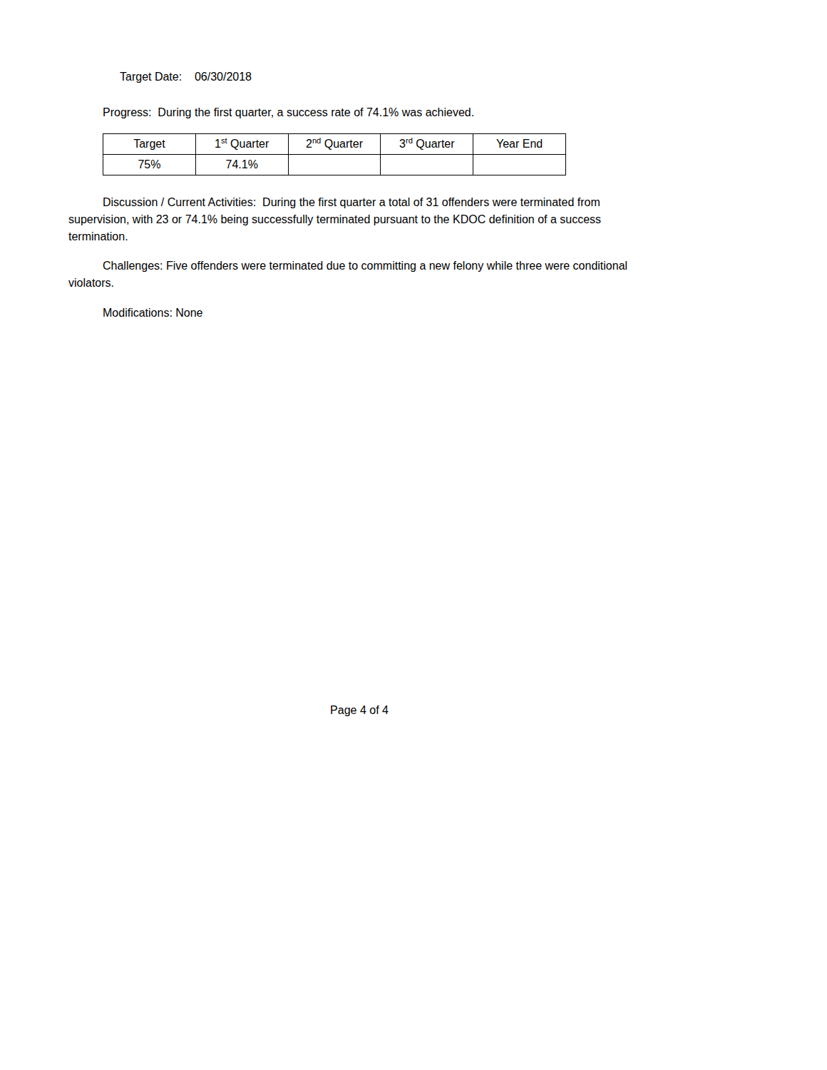Target Date: 06/30/2018
Progress: During the first quarter, a success rate of 74.1% was achieved.
| Target | 1 st Quarter | 2 nd Quarter | 3 rd Quarter | Year End |
| --- | --- | --- | --- | --- |
| 75% | 74.1% | | | |
Discussion / Current Activities: During the first quarter a total of 31 offenders were terminated from supervision, with 23 or 74.1% being successfully terminated pursuant to the KDOC definition of a success termination.
Challenges: Five offenders were terminated due to committing a new felony while three were conditional violators.
Modifications: None
Page 4 of 4